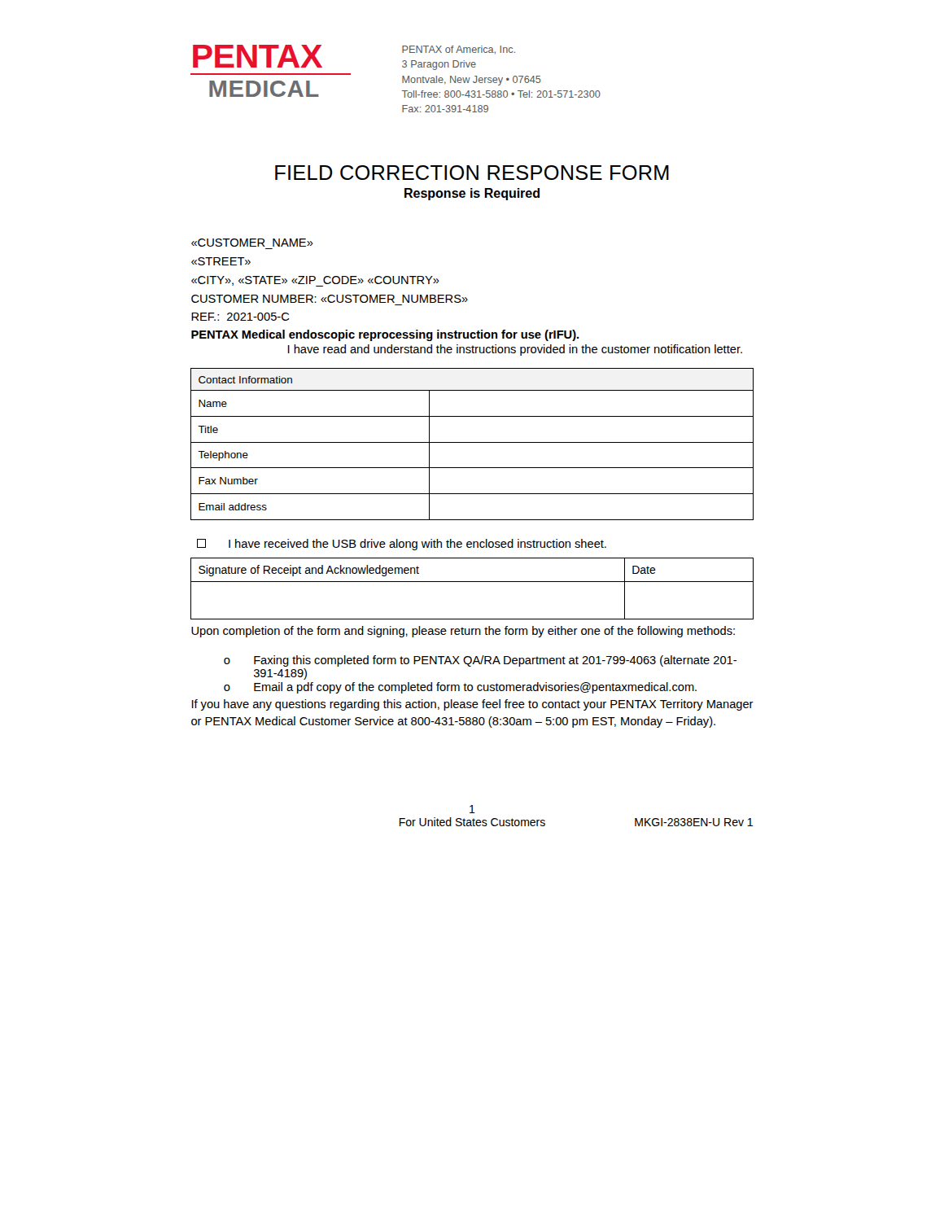PENTAX
MEDICAL
PENTAX of America, Inc.
3 Paragon Drive
Montvale, New Jersey • 07645
Toll-free: 800-431-5880 • Tel: 201-571-2300
Fax: 201-391-4189
FIELD CORRECTION RESPONSE FORM
Response is Required
«CUSTOMER_NAME»
«STREET»
«CITY», «STATE» «ZIP_CODE» «COUNTRY»
CUSTOMER NUMBER: «CUSTOMER_NUMBERS»
REF.: 2021-005-C
PENTAX Medical endoscopic reprocessing instruction for use (rIFU).
I have read and understand the instructions provided in the customer notification letter.
| Contact Information |
| Name | |
| Title | |
| Telephone | |
| Fax Number | |
| Email address | |
I have received the USB drive along with the enclosed instruction sheet.
| Signature of Receipt and Acknowledgement | Date |
Upon completion of the form and signing, please return the form by either one of the following methods:
Faxing this completed form to PENTAX QA/RA Department at 201-799-4063 (alternate 201-391-4189)
Email a pdf copy of the completed form to customeradvisories@pentaxmedical.com.
If you have any questions regarding this action, please feel free to contact your PENTAX Territory Manager or PENTAX Medical Customer Service at 800-431-5880 (8:30am – 5:00 pm EST, Monday – Friday).
1
For United States Customers
MKGI-2838EN-U Rev 1